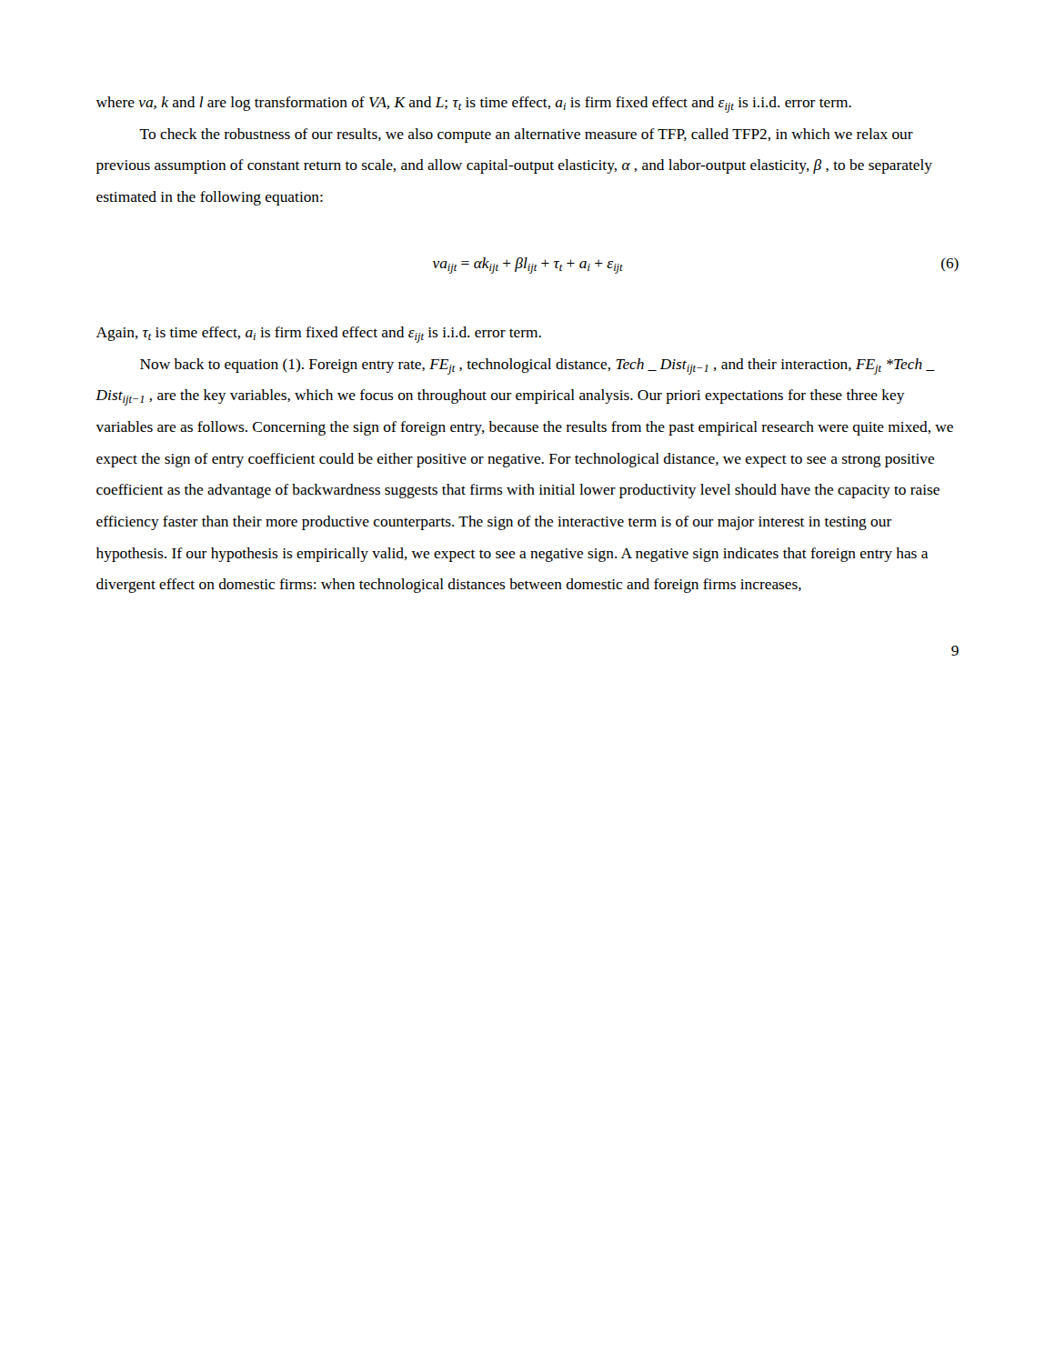where va, k and l are log transformation of VA, K and L; τt is time effect, ai is firm fixed effect and εijt is i.i.d. error term.
To check the robustness of our results, we also compute an alternative measure of TFP, called TFP2, in which we relax our previous assumption of constant return to scale, and allow capital-output elasticity, α , and labor-output elasticity, β , to be separately estimated in the following equation:
vaijt = αkijt + βlijt + τt + ai + εijt (6)
Again, τt is time effect, ai is firm fixed effect and εijt is i.i.d. error term.
Now back to equation (1). Foreign entry rate, FEjt , technological distance, Tech _ Distijt−1 , and their interaction, FEjt *Tech _ Distijt−1 , are the key variables, which we focus on throughout our empirical analysis. Our priori expectations for these three key variables are as follows. Concerning the sign of foreign entry, because the results from the past empirical research were quite mixed, we expect the sign of entry coefficient could be either positive or negative. For technological distance, we expect to see a strong positive coefficient as the advantage of backwardness suggests that firms with initial lower productivity level should have the capacity to raise efficiency faster than their more productive counterparts. The sign of the interactive term is of our major interest in testing our hypothesis. If our hypothesis is empirically valid, we expect to see a negative sign. A negative sign indicates that foreign entry has a divergent effect on domestic firms: when technological distances between domestic and foreign firms increases,
9